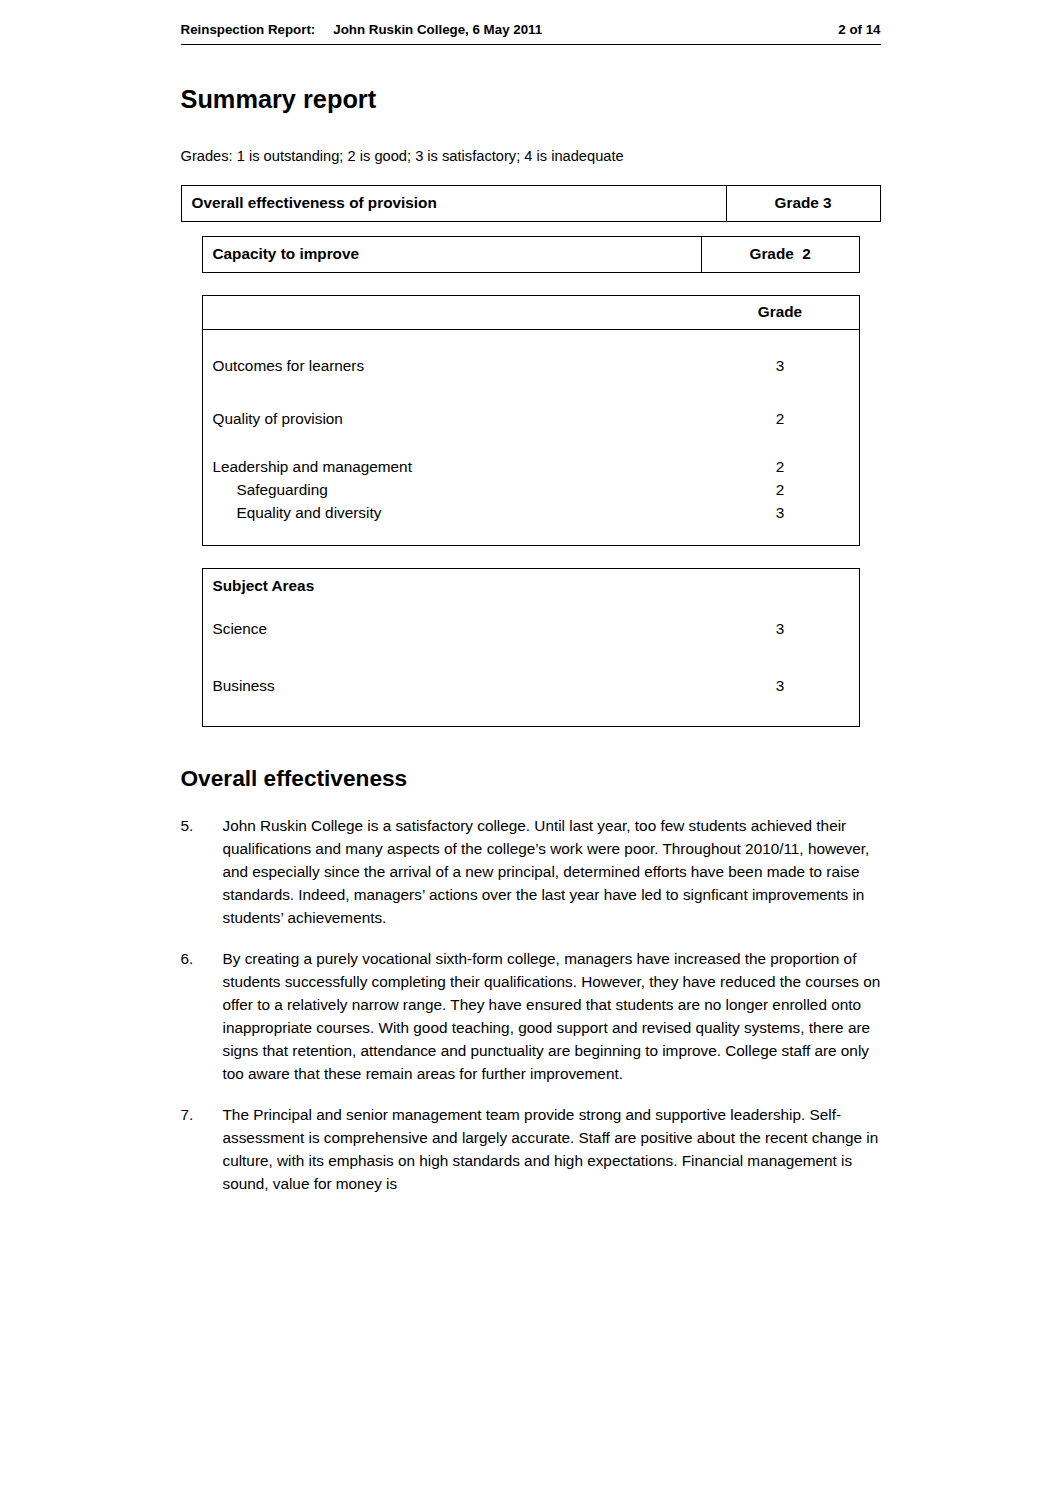Reinspection Report: John Ruskin College, 6 May 2011 2 of 14
Summary report
Grades: 1 is outstanding; 2 is good; 3 is satisfactory; 4 is inadequate
| Overall effectiveness of provision | Grade 3 |
| Capacity to improve | Grade 2 |
| | Grade |
| Outcomes for learners | 3 |
| Quality of provision | 2 |
| Leadership and management | 2 |
| Safeguarding | 2 |
| Equality and diversity | 3 |
| Subject Areas | |
| Science | 3 |
| Business | 3 |
Overall effectiveness
5. John Ruskin College is a satisfactory college. Until last year, too few students achieved their qualifications and many aspects of the college’s work were poor. Throughout 2010/11, however, and especially since the arrival of a new principal, determined efforts have been made to raise standards. Indeed, managers’ actions over the last year have led to signficant improvements in students’ achievements.
6. By creating a purely vocational sixth-form college, managers have increased the proportion of students successfully completing their qualifications. However, they have reduced the courses on offer to a relatively narrow range. They have ensured that students are no longer enrolled onto inappropriate courses. With good teaching, good support and revised quality systems, there are signs that retention, attendance and punctuality are beginning to improve. College staff are only too aware that these remain areas for further improvement.
7. The Principal and senior management team provide strong and supportive leadership. Self-assessment is comprehensive and largely accurate. Staff are positive about the recent change in culture, with its emphasis on high standards and high expectations. Financial management is sound, value for money is